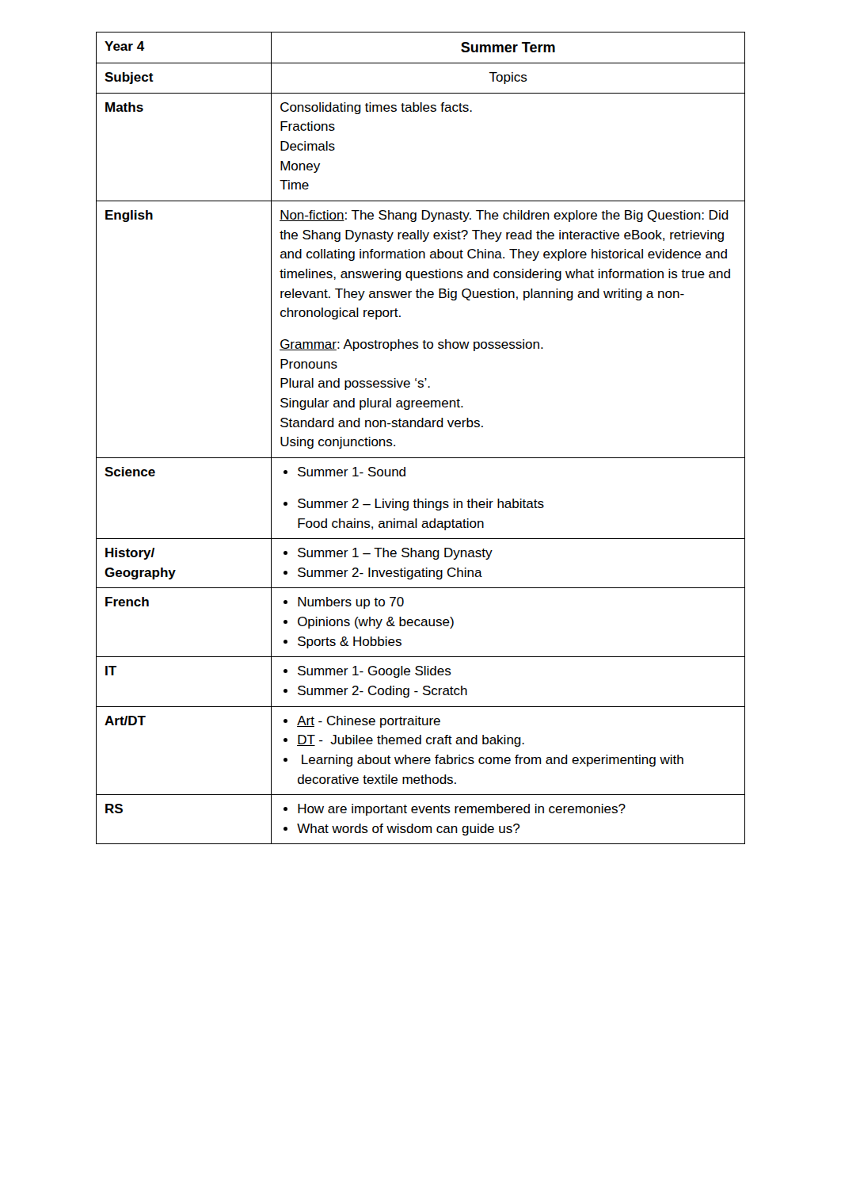| Year 4 | Summer Term |
| Subject | Topics |
| Maths | Consolidating times tables facts. Fractions Decimals Money Time |
| English | Non-fiction : The Shang Dynasty. The children explore the Big Question: Did the Shang Dynasty really exist? They read the interactive eBook, retrieving and collating information about China. They explore historical evidence and timelines, answering questions and considering what information is true and relevant. They answer the Big Question, planning and writing a non-chronological report. Grammar : Apostrophes to show possession. Pronouns Plural and possessive ‘s’. Singular and plural agreement. Standard and non-standard verbs. Using conjunctions. |
| Science | Summer 1- Sound Summer 2 – Living things in their habitats Food chains, animal adaptation |
| History/ Geography | Summer 1 – The Shang Dynasty Summer 2- Investigating China |
| French | Numbers up to 70 Opinions (why & because) Sports & Hobbies |
| IT | Summer 1- Google Slides Summer 2- Coding - Scratch |
| Art/DT | Art - Chinese portraiture DT - Jubilee themed craft and baking. Learning about where fabrics come from and experimenting with decorative textile methods. |
| RS | How are important events remembered in ceremonies? What words of wisdom can guide us? |